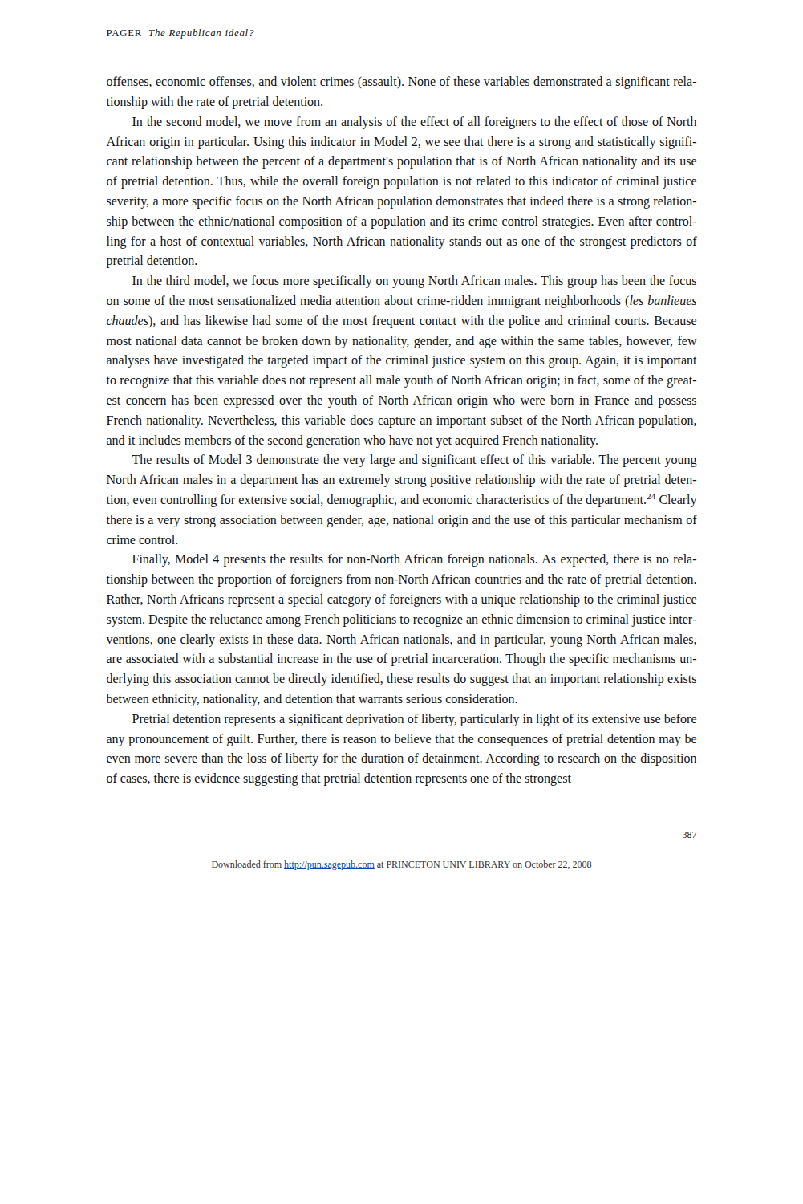Pager The Republican ideal?
offenses, economic offenses, and violent crimes (assault). None of these variables demonstrated a significant relationship with the rate of pretrial detention.
In the second model, we move from an analysis of the effect of all foreigners to the effect of those of North African origin in particular. Using this indicator in Model 2, we see that there is a strong and statistically significant relationship between the percent of a department's population that is of North African nationality and its use of pretrial detention. Thus, while the overall foreign population is not related to this indicator of criminal justice severity, a more specific focus on the North African population demonstrates that indeed there is a strong relationship between the ethnic/national composition of a population and its crime control strategies. Even after controlling for a host of contextual variables, North African nationality stands out as one of the strongest predictors of pretrial detention.
In the third model, we focus more specifically on young North African males. This group has been the focus on some of the most sensationalized media attention about crime-ridden immigrant neighborhoods (les banlieues chaudes), and has likewise had some of the most frequent contact with the police and criminal courts. Because most national data cannot be broken down by nationality, gender, and age within the same tables, however, few analyses have investigated the targeted impact of the criminal justice system on this group. Again, it is important to recognize that this variable does not represent all male youth of North African origin; in fact, some of the greatest concern has been expressed over the youth of North African origin who were born in France and possess French nationality. Nevertheless, this variable does capture an important subset of the North African population, and it includes members of the second generation who have not yet acquired French nationality.
The results of Model 3 demonstrate the very large and significant effect of this variable. The percent young North African males in a department has an extremely strong positive relationship with the rate of pretrial detention, even controlling for extensive social, demographic, and economic characteristics of the department.24 Clearly there is a very strong association between gender, age, national origin and the use of this particular mechanism of crime control.
Finally, Model 4 presents the results for non-North African foreign nationals. As expected, there is no relationship between the proportion of foreigners from non-North African countries and the rate of pretrial detention. Rather, North Africans represent a special category of foreigners with a unique relationship to the criminal justice system. Despite the reluctance among French politicians to recognize an ethnic dimension to criminal justice interventions, one clearly exists in these data. North African nationals, and in particular, young North African males, are associated with a substantial increase in the use of pretrial incarceration. Though the specific mechanisms underlying this association cannot be directly identified, these results do suggest that an important relationship exists between ethnicity, nationality, and detention that warrants serious consideration.
Pretrial detention represents a significant deprivation of liberty, particularly in light of its extensive use before any pronouncement of guilt. Further, there is reason to believe that the consequences of pretrial detention may be even more severe than the loss of liberty for the duration of detainment. According to research on the disposition of cases, there is evidence suggesting that pretrial detention represents one of the strongest
387
Downloaded from http://pun.sagepub.com at PRINCETON UNIV LIBRARY on October 22, 2008